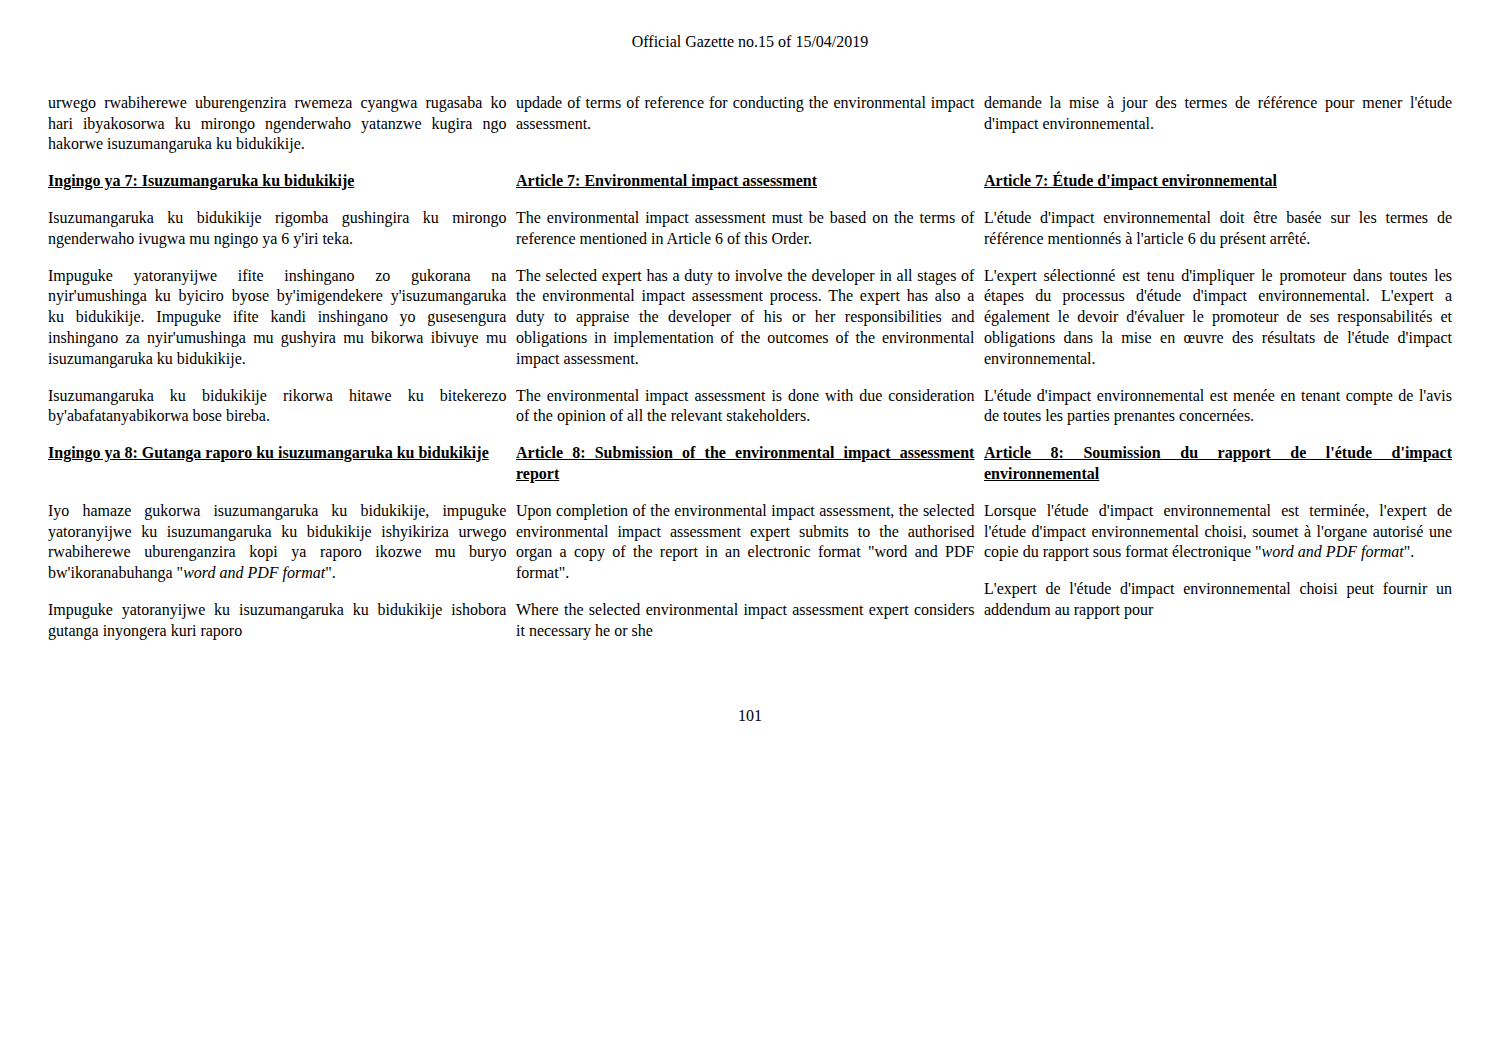Official Gazette no.15 of 15/04/2019
| urwego rwabiherewe uburengenzira rwemeza cyangwa rugasaba ko hari ibyakosorwa ku mirongo ngenderwaho yatanzwe kugira ngo hakorwe isuzumangaruka ku bidukikije. | updade of terms of reference for conducting the environmental impact assessment. | demande la mise à jour des termes de référence pour mener l'étude d'impact environnemental. |
| Ingingo ya 7: Isuzumangaruka ku bidukikije | Article 7: Environmental impact assessment | Article 7: Étude d'impact environnemental |
| Isuzumangaruka ku bidukikije rigomba gushingira ku mirongo ngenderwaho ivugwa mu ngingo ya 6 y'iri teka. Impuguke yatoranyijwe ifite inshingano zo gukorana na nyir'umushinga ku byiciro byose by'imigendekere y'isuzumangaruka ku bidukikije. Impuguke ifite kandi inshingano yo gusesengura inshingano za nyir'umushinga mu gushyira mu bikorwa ibivuye mu isuzumangaruka ku bidukikije. Isuzumangaruka ku bidukikije rikorwa hitawe ku bitekerezo by'abafatanyabikorwa bose bireba. | The environmental impact assessment must be based on the terms of reference mentioned in Article 6 of this Order. The selected expert has a duty to involve the developer in all stages of the environmental impact assessment process. The expert has also a duty to appraise the developer of his or her responsibilities and obligations in implementation of the outcomes of the environmental impact assessment. The environmental impact assessment is done with due consideration of the opinion of all the relevant stakeholders. | L'étude d'impact environnemental doit être basée sur les termes de référence mentionnés à l'article 6 du présent arrêté. L'expert sélectionné est tenu d'impliquer le promoteur dans toutes les étapes du processus d'étude d'impact environnemental. L'expert a également le devoir d'évaluer le promoteur de ses responsabilités et obligations dans la mise en œuvre des résultats de l'étude d'impact environnemental. L'étude d'impact environnemental est menée en tenant compte de l'avis de toutes les parties prenantes concernées. |
| Ingingo ya 8: Gutanga raporo ku isuzumangaruka ku bidukikije | Article 8: Submission of the environmental impact assessment report | Article 8: Soumission du rapport de l'étude d'impact environnemental |
| Iyo hamaze gukorwa isuzumangaruka ku bidukikije, impuguke yatoranyijwe ku isuzumangaruka ku bidukikije ishyikiriza urwego rwabiherewe uburenganzira kopi ya raporo ikozwe mu buryo bw'ikoranabuhanga " word and PDF format ". Impuguke yatoranyijwe ku isuzumangaruka ku bidukikije ishobora gutanga inyongera kuri raporo | Upon completion of the environmental impact assessment, the selected environmental impact assessment expert submits to the authorised organ a copy of the report in an electronic format "word and PDF format". Where the selected environmental impact assessment expert considers it necessary he or she | Lorsque l'étude d'impact environnemental est terminée, l'expert de l'étude d'impact environnemental choisi, soumet à l'organe autorisé une copie du rapport sous format électronique " word and PDF format ". L'expert de l'étude d'impact environnemental choisi peut fournir un addendum au rapport pour |
101